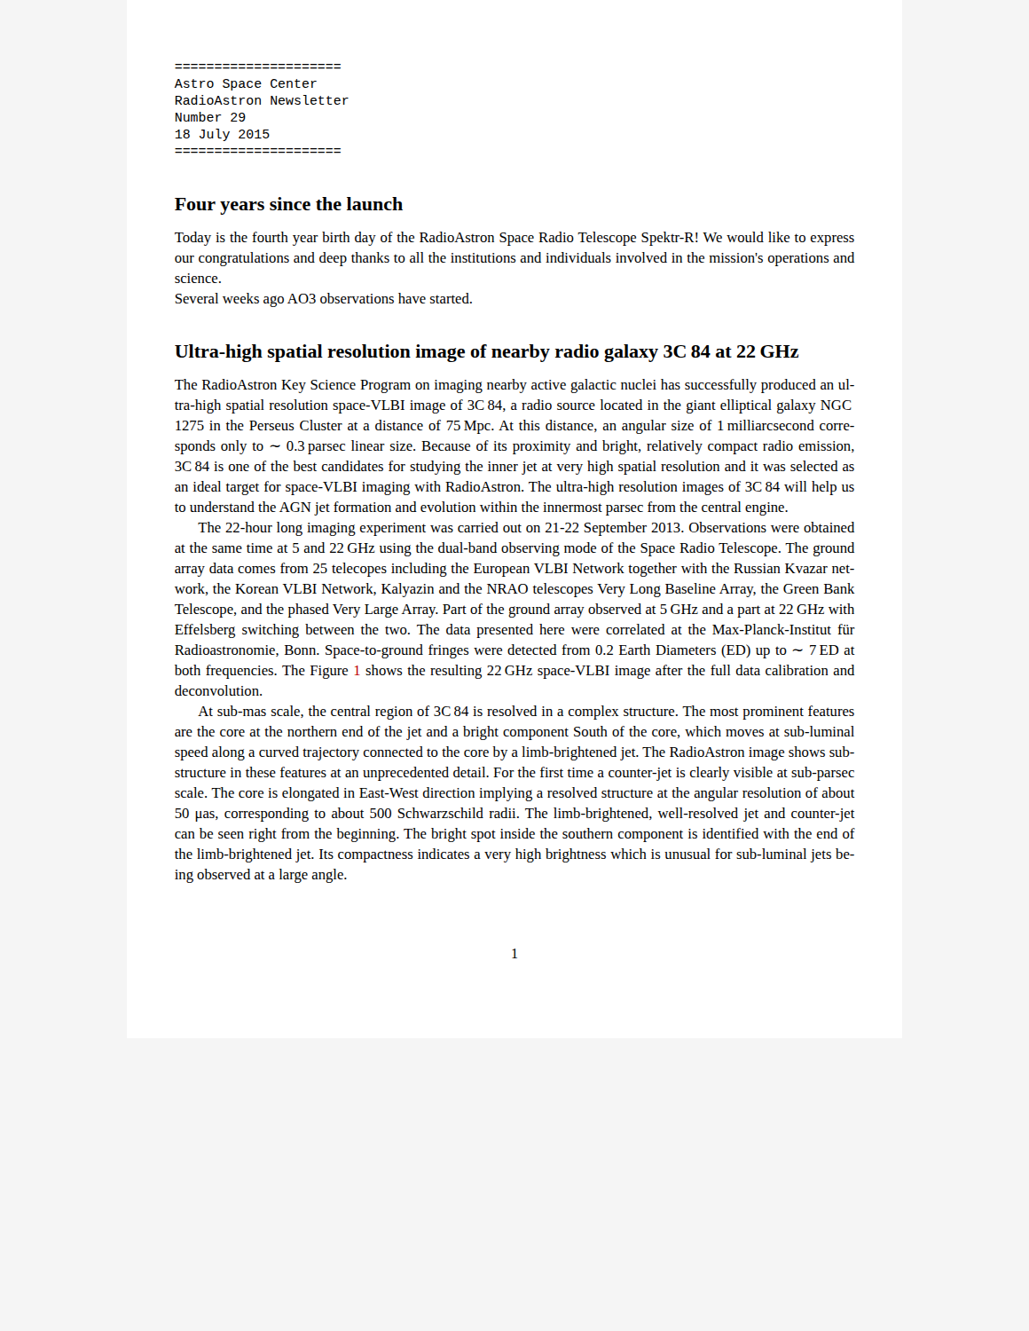=====================
Astro Space Center
RadioAstron Newsletter
Number 29
18 July 2015
=====================
Four years since the launch
Today is the fourth year birth day of the RadioAstron Space Radio Telescope Spektr-R! We would like to express our congratulations and deep thanks to all the institutions and individuals involved in the mission's operations and science.
Several weeks ago AO3 observations have started.
Ultra-high spatial resolution image of nearby radio galaxy 3C 84 at 22 GHz
The RadioAstron Key Science Program on imaging nearby active galactic nuclei has successfully produced an ultra-high spatial resolution space-VLBI image of 3C 84, a radio source located in the giant elliptical galaxy NGC 1275 in the Perseus Cluster at a distance of 75 Mpc. At this distance, an angular size of 1 milliarcsecond corresponds only to ∼ 0.3 parsec linear size. Because of its proximity and bright, relatively compact radio emission, 3C 84 is one of the best candidates for studying the inner jet at very high spatial resolution and it was selected as an ideal target for space-VLBI imaging with RadioAstron. The ultra-high resolution images of 3C 84 will help us to understand the AGN jet formation and evolution within the innermost parsec from the central engine.
The 22-hour long imaging experiment was carried out on 21-22 September 2013. Observations were obtained at the same time at 5 and 22 GHz using the dual-band observing mode of the Space Radio Telescope. The ground array data comes from 25 telecopes including the European VLBI Network together with the Russian Kvazar network, the Korean VLBI Network, Kalyazin and the NRAO telescopes Very Long Baseline Array, the Green Bank Telescope, and the phased Very Large Array. Part of the ground array observed at 5 GHz and a part at 22 GHz with Effelsberg switching between the two. The data presented here were correlated at the Max-Planck-Institut für Radioastronomie, Bonn. Space-to-ground fringes were detected from 0.2 Earth Diameters (ED) up to ∼ 7 ED at both frequencies. The Figure 1 shows the resulting 22 GHz space-VLBI image after the full data calibration and deconvolution.
At sub-mas scale, the central region of 3C 84 is resolved in a complex structure. The most prominent features are the core at the northern end of the jet and a bright component South of the core, which moves at sub-luminal speed along a curved trajectory connected to the core by a limb-brightened jet. The RadioAstron image shows substructure in these features at an unprecedented detail. For the first time a counter-jet is clearly visible at sub-parsec scale. The core is elongated in East-West direction implying a resolved structure at the angular resolution of about 50 μas, corresponding to about 500 Schwarzschild radii. The limb-brightened, well-resolved jet and counter-jet can be seen right from the beginning. The bright spot inside the southern component is identified with the end of the limb-brightened jet. Its compactness indicates a very high brightness which is unusual for sub-luminal jets being observed at a large angle.
1